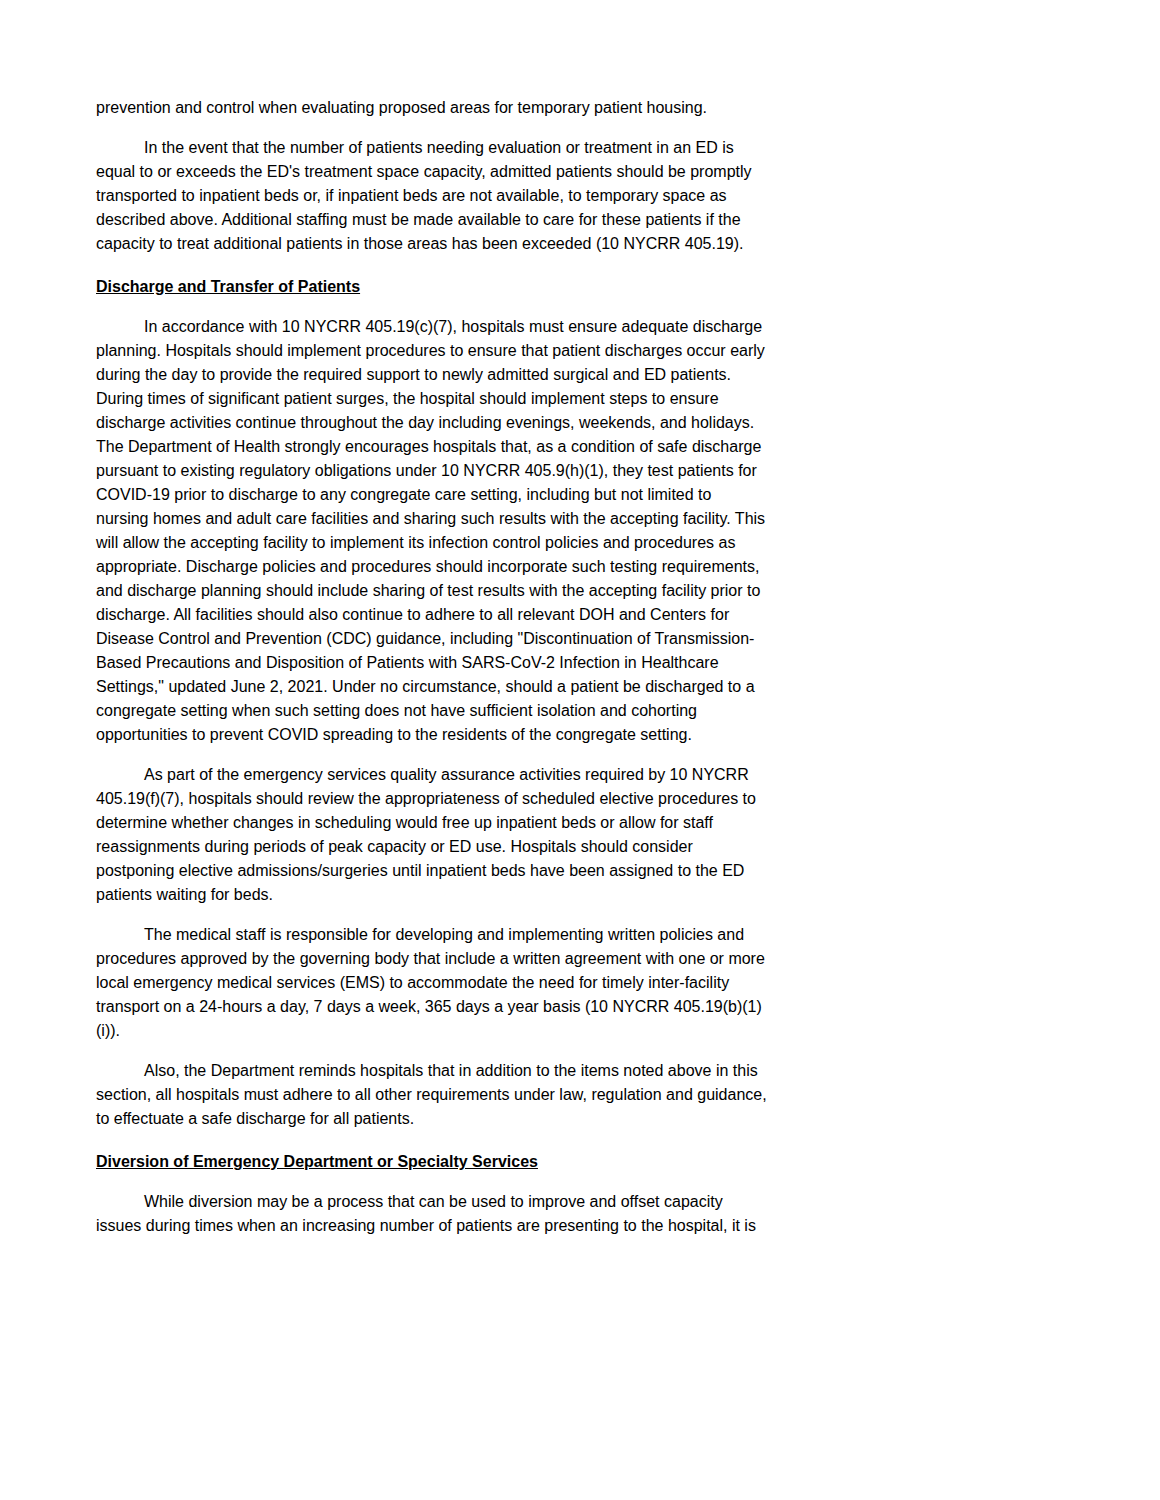prevention and control when evaluating proposed areas for temporary patient housing.
In the event that the number of patients needing evaluation or treatment in an ED is equal to or exceeds the ED's treatment space capacity, admitted patients should be promptly transported to inpatient beds or, if inpatient beds are not available, to temporary space as described above. Additional staffing must be made available to care for these patients if the capacity to treat additional patients in those areas has been exceeded (10 NYCRR 405.19).
Discharge and Transfer of Patients
In accordance with 10 NYCRR 405.19(c)(7), hospitals must ensure adequate discharge planning. Hospitals should implement procedures to ensure that patient discharges occur early during the day to provide the required support to newly admitted surgical and ED patients. During times of significant patient surges, the hospital should implement steps to ensure discharge activities continue throughout the day including evenings, weekends, and holidays. The Department of Health strongly encourages hospitals that, as a condition of safe discharge pursuant to existing regulatory obligations under 10 NYCRR 405.9(h)(1), they test patients for COVID-19 prior to discharge to any congregate care setting, including but not limited to nursing homes and adult care facilities and sharing such results with the accepting facility. This will allow the accepting facility to implement its infection control policies and procedures as appropriate. Discharge policies and procedures should incorporate such testing requirements, and discharge planning should include sharing of test results with the accepting facility prior to discharge. All facilities should also continue to adhere to all relevant DOH and Centers for Disease Control and Prevention (CDC) guidance, including "Discontinuation of Transmission-Based Precautions and Disposition of Patients with SARS-CoV-2 Infection in Healthcare Settings," updated June 2, 2021. Under no circumstance, should a patient be discharged to a congregate setting when such setting does not have sufficient isolation and cohorting opportunities to prevent COVID spreading to the residents of the congregate setting.
As part of the emergency services quality assurance activities required by 10 NYCRR 405.19(f)(7), hospitals should review the appropriateness of scheduled elective procedures to determine whether changes in scheduling would free up inpatient beds or allow for staff reassignments during periods of peak capacity or ED use. Hospitals should consider postponing elective admissions/surgeries until inpatient beds have been assigned to the ED patients waiting for beds.
The medical staff is responsible for developing and implementing written policies and procedures approved by the governing body that include a written agreement with one or more local emergency medical services (EMS) to accommodate the need for timely inter-facility transport on a 24-hours a day, 7 days a week, 365 days a year basis (10 NYCRR 405.19(b)(1)(i)).
Also, the Department reminds hospitals that in addition to the items noted above in this section, all hospitals must adhere to all other requirements under law, regulation and guidance, to effectuate a safe discharge for all patients.
Diversion of Emergency Department or Specialty Services
While diversion may be a process that can be used to improve and offset capacity issues during times when an increasing number of patients are presenting to the hospital, it is